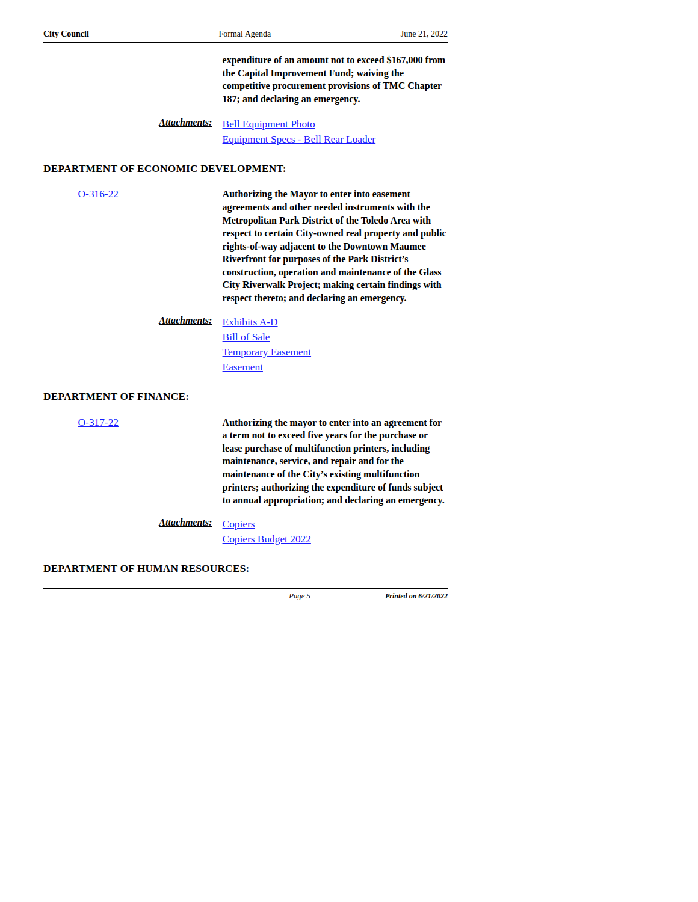City Council
Formal Agenda
June 21, 2022
expenditure of an amount not to exceed $167,000 from the Capital Improvement Fund; waiving the competitive procurement provisions of TMC Chapter 187; and declaring an emergency.
Attachments:
Bell Equipment Photo Equipment Specs - Bell Rear Loader
DEPARTMENT OF ECONOMIC DEVELOPMENT:
O-316-22
Authorizing the Mayor to enter into easement agreements and other needed instruments with the Metropolitan Park District of the Toledo Area with respect to certain City-owned real property and public rights-of-way adjacent to the Downtown Maumee Riverfront for purposes of the Park District’s construction, operation and maintenance of the Glass City Riverwalk Project; making certain findings with respect thereto; and declaring an emergency.
Attachments:
Exhibits A-D Bill of Sale Temporary Easement Easement
DEPARTMENT OF FINANCE:
O-317-22
Authorizing the mayor to enter into an agreement for a term not to exceed five years for the purchase or lease purchase of multifunction printers, including maintenance, service, and repair and for the maintenance of the City’s existing multifunction printers; authorizing the expenditure of funds subject to annual appropriation; and declaring an emergency.
Attachments:
Copiers Copiers Budget 2022
DEPARTMENT OF HUMAN RESOURCES:
Page 5
Printed on 6/21/2022